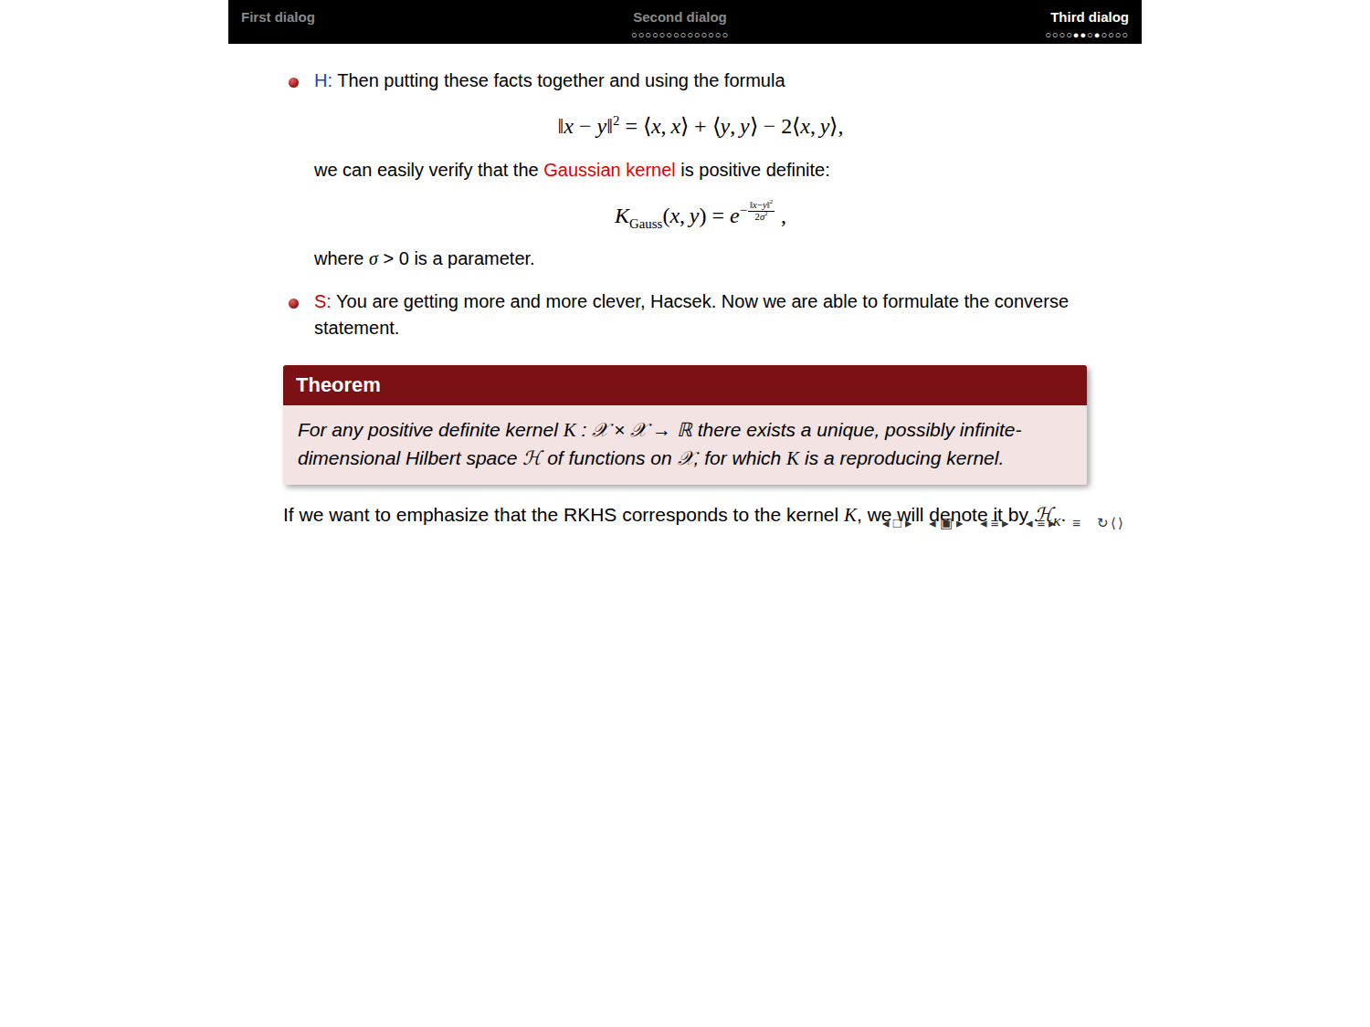First dialog
Second dialog
○○○○○○○○○○○○○○
Third dialog
○○○○●●○●○○○○
H: Then putting these facts together and using the formula
‖x − y‖2 = ⟨x, x⟩ + ⟨y, y⟩ − 2⟨x, y⟩,
we can easily verify that the Gaussian kernel is positive definite:
KGauss(x, y) = e−‖x−y‖22σ2 ,
where σ > 0 is a parameter.
S: You are getting more and more clever, Hacsek. Now we are able to formulate the converse statement.
Theorem
For any positive definite kernel K : 𝒳 × 𝒳 → ℝ there exists a unique, possibly infinite-dimensional Hilbert space ℋ of functions on 𝒳, for which K is a reproducing kernel.
If we want to emphasize that the RKHS corresponds to the kernel K, we will denote it by ℋK.
◂□▸◂▣▸◂≡▸◂≡▸≡↻⟨⟩